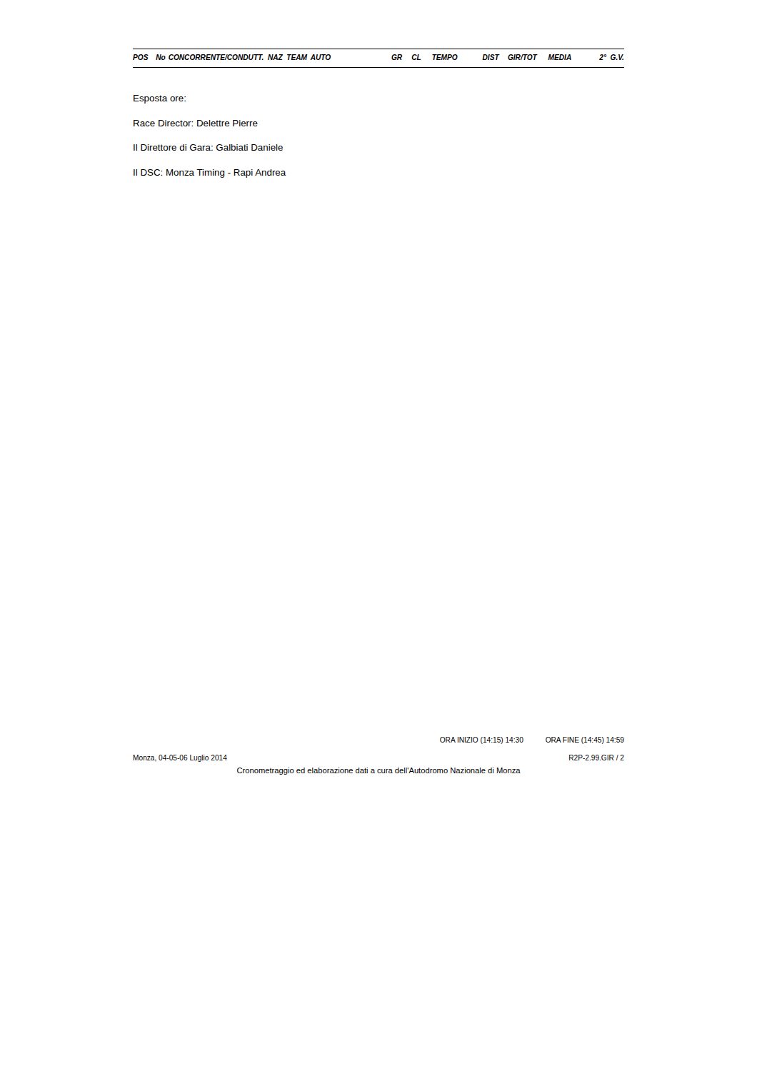| POS | No | CONCORRENTE/CONDUTT. NAZ TEAM | AUTO | GR | CL | TEMPO | DIST | GIR/TOT | MEDIA | 2° G.V. |
Esposta ore:
Race Director: Delettre Pierre
Il Direttore di Gara: Galbiati Daniele
Il DSC: Monza Timing - Rapi Andrea
ORA INIZIO (14:15) 14:30 ORA FINE (14:45) 14:59
Monza, 04-05-06 Luglio 2014
R2P-2.99.GIR / 2
Cronometraggio ed elaborazione dati a cura dell'Autodromo Nazionale di Monza